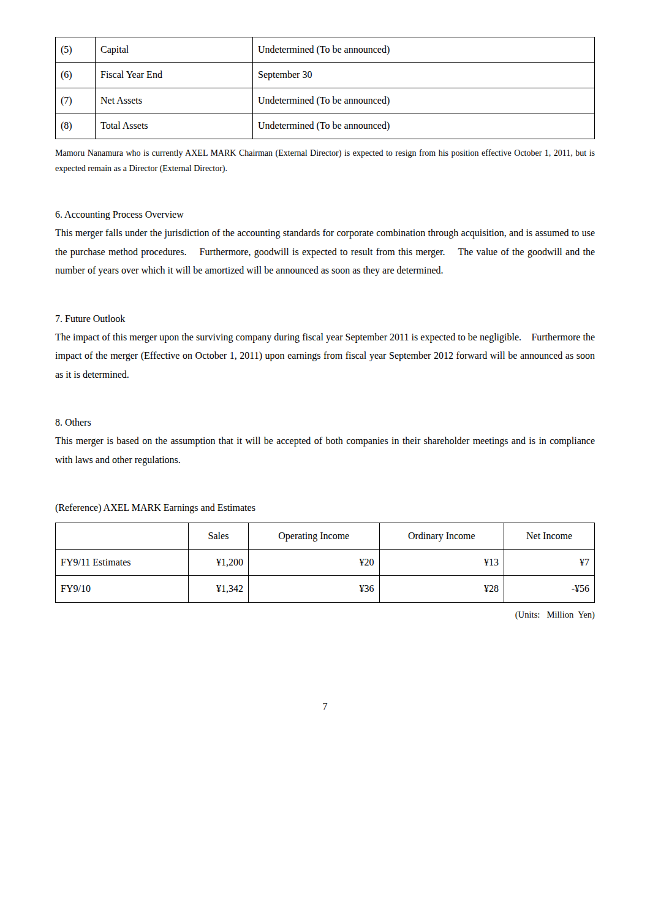| (5) | Capital | Undetermined (To be announced) |
| (6) | Fiscal Year End | September 30 |
| (7) | Net Assets | Undetermined (To be announced) |
| (8) | Total Assets | Undetermined (To be announced) |
Mamoru Nanamura who is currently AXEL MARK Chairman (External Director) is expected to resign from his position effective October 1, 2011, but is expected remain as a Director (External Director).
6. Accounting Process Overview
This merger falls under the jurisdiction of the accounting standards for corporate combination through acquisition, and is assumed to use the purchase method procedures. Furthermore, goodwill is expected to result from this merger. The value of the goodwill and the number of years over which it will be amortized will be announced as soon as they are determined.
7. Future Outlook
The impact of this merger upon the surviving company during fiscal year September 2011 is expected to be negligible. Furthermore the impact of the merger (Effective on October 1, 2011) upon earnings from fiscal year September 2012 forward will be announced as soon as it is determined.
8. Others
This merger is based on the assumption that it will be accepted of both companies in their shareholder meetings and is in compliance with laws and other regulations.
(Reference) AXEL MARK Earnings and Estimates
| | Sales | Operating Income | Ordinary Income | Net Income |
| --- | --- | --- | --- | --- |
| FY9/11 Estimates | ¥1,200 | ¥20 | ¥13 | ¥7 |
| FY9/10 | ¥1,342 | ¥36 | ¥28 | -¥56 |
(Units: Million Yen)
7